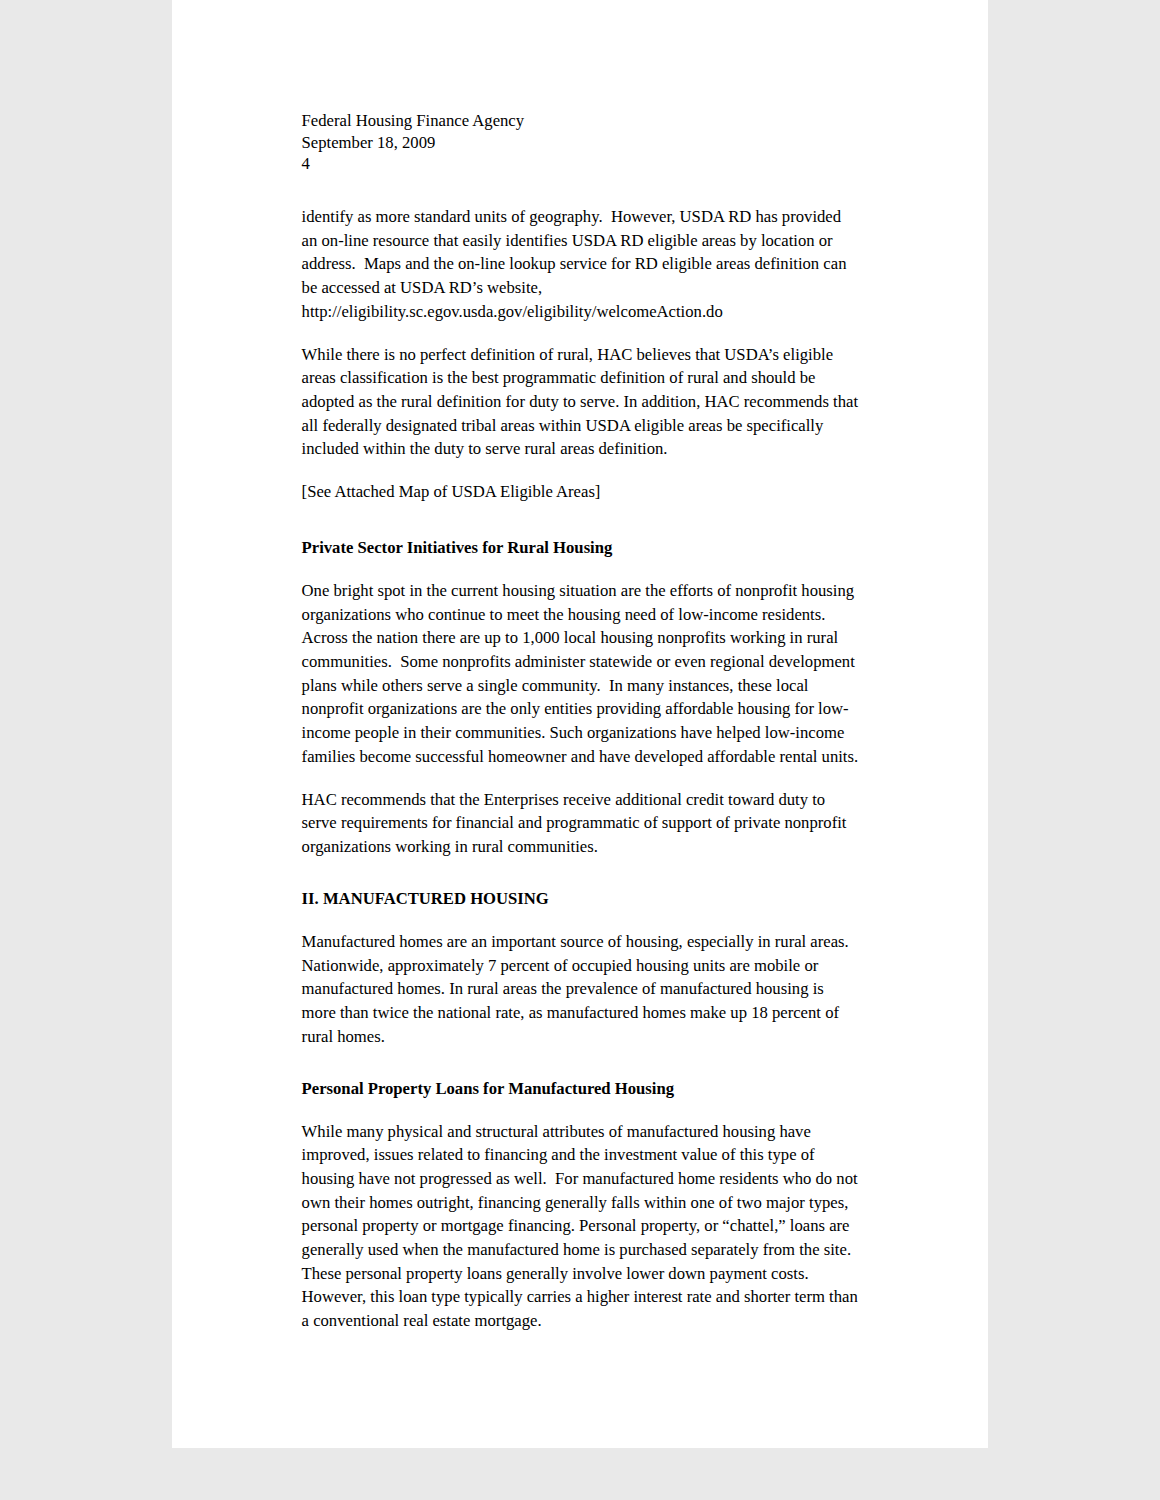Federal Housing Finance Agency
September 18, 2009
4
identify as more standard units of geography. However, USDA RD has provided an on-line resource that easily identifies USDA RD eligible areas by location or address. Maps and the on-line lookup service for RD eligible areas definition can be accessed at USDA RD’s website, http://eligibility.sc.egov.usda.gov/eligibility/welcomeAction.do
While there is no perfect definition of rural, HAC believes that USDA’s eligible areas classification is the best programmatic definition of rural and should be adopted as the rural definition for duty to serve. In addition, HAC recommends that all federally designated tribal areas within USDA eligible areas be specifically included within the duty to serve rural areas definition.
[See Attached Map of USDA Eligible Areas]
Private Sector Initiatives for Rural Housing
One bright spot in the current housing situation are the efforts of nonprofit housing organizations who continue to meet the housing need of low-income residents. Across the nation there are up to 1,000 local housing nonprofits working in rural communities. Some nonprofits administer statewide or even regional development plans while others serve a single community. In many instances, these local nonprofit organizations are the only entities providing affordable housing for low-income people in their communities. Such organizations have helped low-income families become successful homeowner and have developed affordable rental units.
HAC recommends that the Enterprises receive additional credit toward duty to serve requirements for financial and programmatic of support of private nonprofit organizations working in rural communities.
II. MANUFACTURED HOUSING
Manufactured homes are an important source of housing, especially in rural areas. Nationwide, approximately 7 percent of occupied housing units are mobile or manufactured homes. In rural areas the prevalence of manufactured housing is more than twice the national rate, as manufactured homes make up 18 percent of rural homes.
Personal Property Loans for Manufactured Housing
While many physical and structural attributes of manufactured housing have improved, issues related to financing and the investment value of this type of housing have not progressed as well. For manufactured home residents who do not own their homes outright, financing generally falls within one of two major types, personal property or mortgage financing. Personal property, or “chattel,” loans are generally used when the manufactured home is purchased separately from the site. These personal property loans generally involve lower down payment costs. However, this loan type typically carries a higher interest rate and shorter term than a conventional real estate mortgage.